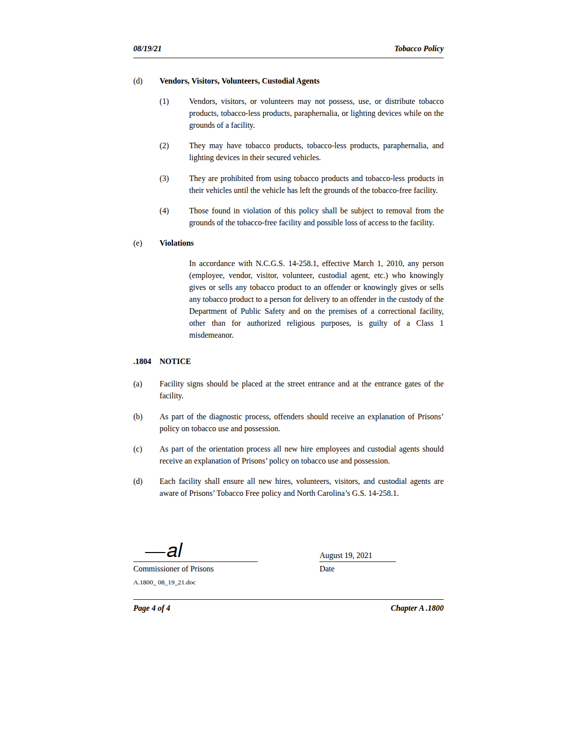08/19/21 Tobacco Policy
(d)
Vendors, Visitors, Volunteers, Custodial Agents
(1)
Vendors, visitors, or volunteers may not possess, use, or distribute tobacco products, tobacco-less products, paraphernalia, or lighting devices while on the grounds of a facility.
(2)
They may have tobacco products, tobacco-less products, paraphernalia, and lighting devices in their secured vehicles.
(3)
They are prohibited from using tobacco products and tobacco-less products in their vehicles until the vehicle has left the grounds of the tobacco-free facility.
(4)
Those found in violation of this policy shall be subject to removal from the grounds of the tobacco-free facility and possible loss of access to the facility.
(e)
Violations
In accordance with N.C.G.S. 14-258.1, effective March 1, 2010, any person (employee, vendor, visitor, volunteer, custodial agent, etc.) who knowingly gives or sells any tobacco product to an offender or knowingly gives or sells any tobacco product to a person for delivery to an offender in the custody of the Department of Public Safety and on the premises of a correctional facility, other than for authorized religious purposes, is guilty of a Class 1 misdemeanor.
.1804 NOTICE
(a)
Facility signs should be placed at the street entrance and at the entrance gates of the facility.
(b)
As part of the diagnostic process, offenders should receive an explanation of Prisons’ policy on tobacco use and possession.
(c)
As part of the orientation process all new hire employees and custodial agents should receive an explanation of Prisons’ policy on tobacco use and possession.
(d)
Each facility shall ensure all new hires, volunteers, visitors, and custodial agents are aware of Prisons’ Tobacco Free policy and North Carolina’s G.S. 14-258.1.
— 𝑎𝑙
Commissioner of Prisons
August 19, 2021
Date
A.1800_ 08_19_21.doc
Page 4 of 4 Chapter A .1800